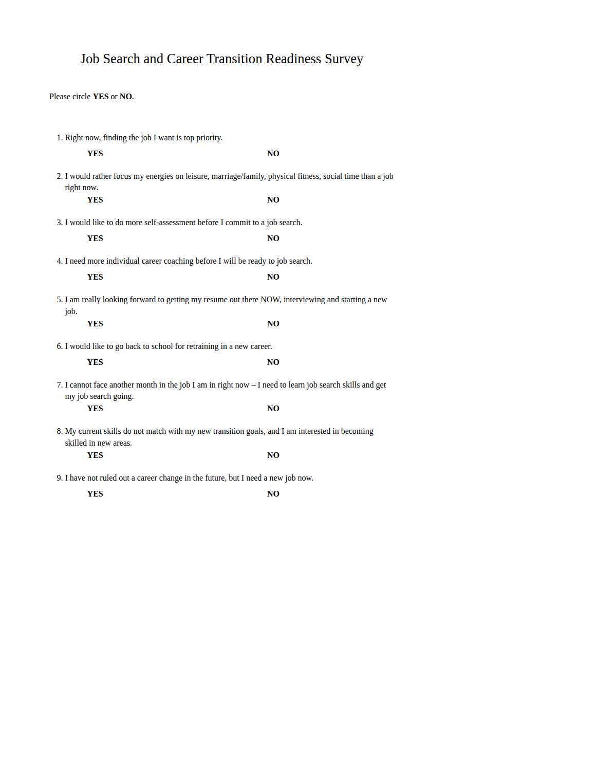Job Search and Career Transition Readiness Survey
Please circle YES or NO.
Right now, finding the job I want is top priority.
YES NO
I would rather focus my energies on leisure, marriage/family, physical fitness, social time than a job right now.
YES NO
I would like to do more self-assessment before I commit to a job search.
YES NO
I need more individual career coaching before I will be ready to job search.
YES NO
I am really looking forward to getting my resume out there NOW, interviewing and starting a new job.
YES NO
I would like to go back to school for retraining in a new career.
YES NO
I cannot face another month in the job I am in right now – I need to learn job search skills and get my job search going.
YES NO
My current skills do not match with my new transition goals, and I am interested in becoming skilled in new areas.
YES NO
I have not ruled out a career change in the future, but I need a new job now.
YES NO